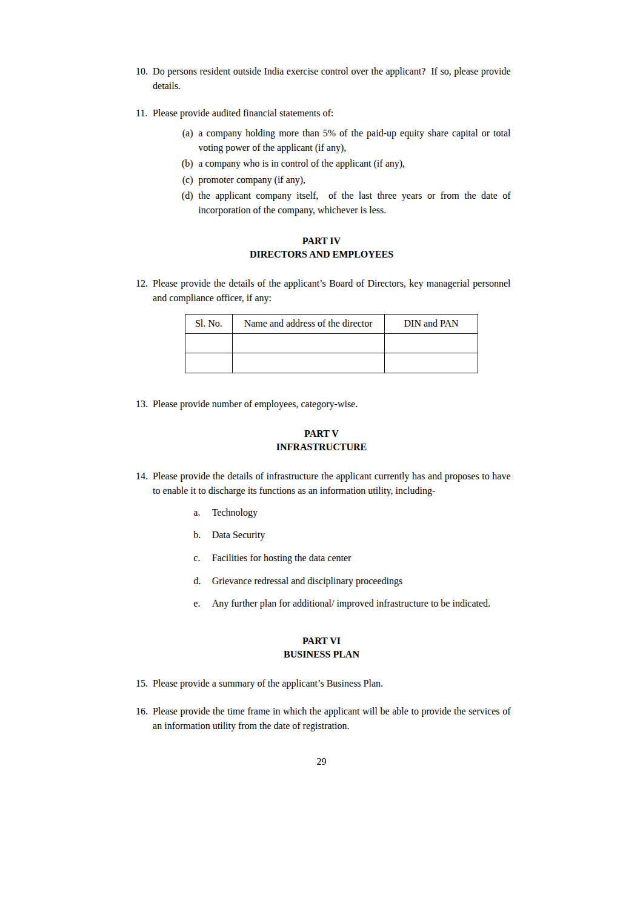10. Do persons resident outside India exercise control over the applicant? If so, please provide details.
11. Please provide audited financial statements of:
(a) a company holding more than 5% of the paid-up equity share capital or total voting power of the applicant (if any),
(b) a company who is in control of the applicant (if any),
(c) promoter company (if any),
(d) the applicant company itself, of the last three years or from the date of incorporation of the company, whichever is less.
PART IVDIRECTORS AND EMPLOYEES
12. Please provide the details of the applicant’s Board of Directors, key managerial personnel and compliance officer, if any:
| Sl. No. | Name and address of the director | DIN and PAN |
| --- | --- | --- |
13. Please provide number of employees, category-wise.
PART VINFRASTRUCTURE
14. Please provide the details of infrastructure the applicant currently has and proposes to have to enable it to discharge its functions as an information utility, including-
a. Technology
b. Data Security
c. Facilities for hosting the data center
d. Grievance redressal and disciplinary proceedings
e. Any further plan for additional/ improved infrastructure to be indicated.
PART VIBUSINESS PLAN
15. Please provide a summary of the applicant’s Business Plan.
16. Please provide the time frame in which the applicant will be able to provide the services of an information utility from the date of registration.
29